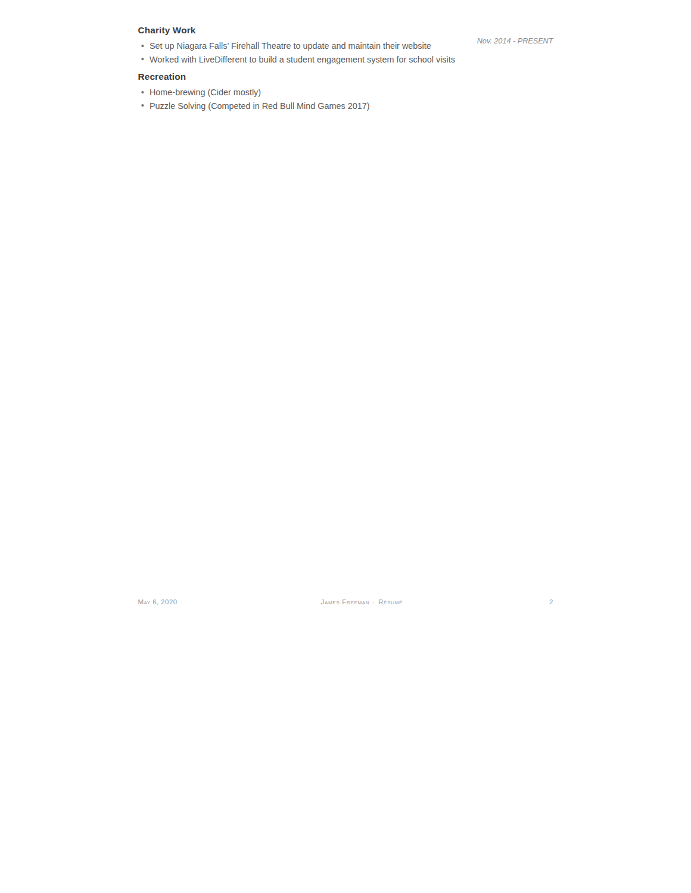Charity Work
Nov. 2014 - PRESENT
Set up Niagara Falls’ Firehall Theatre to update and maintain their website
Worked with LiveDifferent to build a student engagement system for school visits
Recreation
Home-brewing (Cider mostly)
Puzzle Solving (Competed in Red Bull Mind Games 2017)
May 6, 2020
James Freeman·Résumé
2